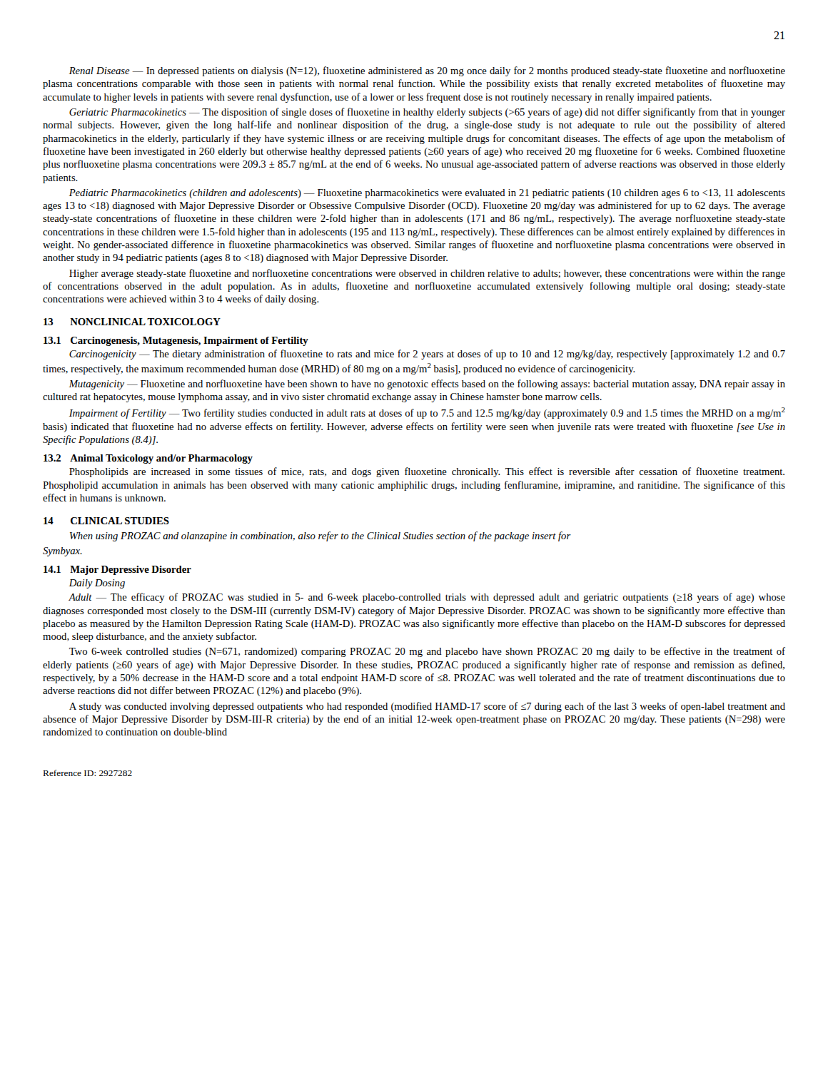21
Renal Disease — In depressed patients on dialysis (N=12), fluoxetine administered as 20 mg once daily for 2 months produced steady-state fluoxetine and norfluoxetine plasma concentrations comparable with those seen in patients with normal renal function. While the possibility exists that renally excreted metabolites of fluoxetine may accumulate to higher levels in patients with severe renal dysfunction, use of a lower or less frequent dose is not routinely necessary in renally impaired patients.
Geriatric Pharmacokinetics — The disposition of single doses of fluoxetine in healthy elderly subjects (>65 years of age) did not differ significantly from that in younger normal subjects. However, given the long half-life and nonlinear disposition of the drug, a single-dose study is not adequate to rule out the possibility of altered pharmacokinetics in the elderly, particularly if they have systemic illness or are receiving multiple drugs for concomitant diseases. The effects of age upon the metabolism of fluoxetine have been investigated in 260 elderly but otherwise healthy depressed patients (≥60 years of age) who received 20 mg fluoxetine for 6 weeks. Combined fluoxetine plus norfluoxetine plasma concentrations were 209.3 ± 85.7 ng/mL at the end of 6 weeks. No unusual age-associated pattern of adverse reactions was observed in those elderly patients.
Pediatric Pharmacokinetics (children and adolescents) — Fluoxetine pharmacokinetics were evaluated in 21 pediatric patients (10 children ages 6 to <13, 11 adolescents ages 13 to <18) diagnosed with Major Depressive Disorder or Obsessive Compulsive Disorder (OCD). Fluoxetine 20 mg/day was administered for up to 62 days. The average steady-state concentrations of fluoxetine in these children were 2-fold higher than in adolescents (171 and 86 ng/mL, respectively). The average norfluoxetine steady-state concentrations in these children were 1.5-fold higher than in adolescents (195 and 113 ng/mL, respectively). These differences can be almost entirely explained by differences in weight. No gender-associated difference in fluoxetine pharmacokinetics was observed. Similar ranges of fluoxetine and norfluoxetine plasma concentrations were observed in another study in 94 pediatric patients (ages 8 to <18) diagnosed with Major Depressive Disorder.
Higher average steady-state fluoxetine and norfluoxetine concentrations were observed in children relative to adults; however, these concentrations were within the range of concentrations observed in the adult population. As in adults, fluoxetine and norfluoxetine accumulated extensively following multiple oral dosing; steady-state concentrations were achieved within 3 to 4 weeks of daily dosing.
13 NONCLINICAL TOXICOLOGY
13.1 Carcinogenesis, Mutagenesis, Impairment of Fertility
Carcinogenicity — The dietary administration of fluoxetine to rats and mice for 2 years at doses of up to 10 and 12 mg/kg/day, respectively [approximately 1.2 and 0.7 times, respectively, the maximum recommended human dose (MRHD) of 80 mg on a mg/m2 basis], produced no evidence of carcinogenicity.
Mutagenicity — Fluoxetine and norfluoxetine have been shown to have no genotoxic effects based on the following assays: bacterial mutation assay, DNA repair assay in cultured rat hepatocytes, mouse lymphoma assay, and in vivo sister chromatid exchange assay in Chinese hamster bone marrow cells.
Impairment of Fertility — Two fertility studies conducted in adult rats at doses of up to 7.5 and 12.5 mg/kg/day (approximately 0.9 and 1.5 times the MRHD on a mg/m2 basis) indicated that fluoxetine had no adverse effects on fertility. However, adverse effects on fertility were seen when juvenile rats were treated with fluoxetine [see Use in Specific Populations (8.4)].
13.2 Animal Toxicology and/or Pharmacology
Phospholipids are increased in some tissues of mice, rats, and dogs given fluoxetine chronically. This effect is reversible after cessation of fluoxetine treatment. Phospholipid accumulation in animals has been observed with many cationic amphiphilic drugs, including fenfluramine, imipramine, and ranitidine. The significance of this effect in humans is unknown.
14 CLINICAL STUDIES
When using PROZAC and olanzapine in combination, also refer to the Clinical Studies section of the package insert for
Symbyax.
14.1 Major Depressive Disorder
Daily Dosing
Adult — The efficacy of PROZAC was studied in 5- and 6-week placebo-controlled trials with depressed adult and geriatric outpatients (≥18 years of age) whose diagnoses corresponded most closely to the DSM-III (currently DSM-IV) category of Major Depressive Disorder. PROZAC was shown to be significantly more effective than placebo as measured by the Hamilton Depression Rating Scale (HAM-D). PROZAC was also significantly more effective than placebo on the HAM-D subscores for depressed mood, sleep disturbance, and the anxiety subfactor.
Two 6-week controlled studies (N=671, randomized) comparing PROZAC 20 mg and placebo have shown PROZAC 20 mg daily to be effective in the treatment of elderly patients (≥60 years of age) with Major Depressive Disorder. In these studies, PROZAC produced a significantly higher rate of response and remission as defined, respectively, by a 50% decrease in the HAM-D score and a total endpoint HAM-D score of ≤8. PROZAC was well tolerated and the rate of treatment discontinuations due to adverse reactions did not differ between PROZAC (12%) and placebo (9%).
A study was conducted involving depressed outpatients who had responded (modified HAMD-17 score of ≤7 during each of the last 3 weeks of open-label treatment and absence of Major Depressive Disorder by DSM-III-R criteria) by the end of an initial 12-week open-treatment phase on PROZAC 20 mg/day. These patients (N=298) were randomized to continuation on double-blind
Reference ID: 2927282